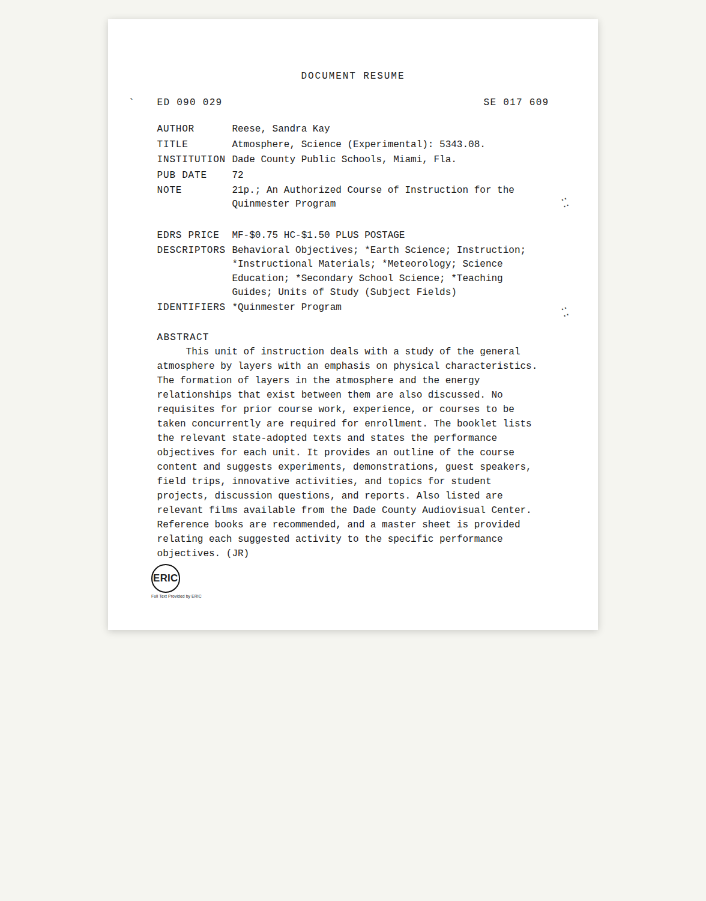`
DOCUMENT RESUME
ED 090 029 SE 017 609
| AUTHOR | Reese, Sandra Kay |
| TITLE | Atmosphere, Science (Experimental): 5343.08. |
| INSTITUTION | Dade County Public Schools, Miami, Fla. |
| PUB DATE | 72 |
| NOTE | 21p.; An Authorized Course of Instruction for the Quinmester Program |
| EDRS PRICE | MF-$0.75 HC-$1.50 PLUS POSTAGE |
| DESCRIPTORS | Behavioral Objectives; *Earth Science; Instruction; *Instructional Materials; *Meteorology; Science Education; *Secondary School Science; *Teaching Guides; Units of Study (Subject Fields) |
| IDENTIFIERS | *Quinmester Program |
ABSTRACT
This unit of instruction deals with a study of the general atmosphere by layers with an emphasis on physical characteristics. The formation of layers in the atmosphere and the energy relationships that exist between them are also discussed. No requisites for prior course work, experience, or courses to be taken concurrently are required for enrollment. The booklet lists the relevant state-adopted texts and states the performance objectives for each unit. It provides an outline of the course content and suggests experiments, demonstrations, guest speakers, field trips, innovative activities, and topics for student projects, discussion questions, and reports. Also listed are relevant films available from the Dade County Audiovisual Center. Reference books are recommended, and a master sheet is provided relating each suggested activity to the specific performance objectives. (JR)
⁚⁚
⁚⁚
ERIC
Full Text Provided by ERIC